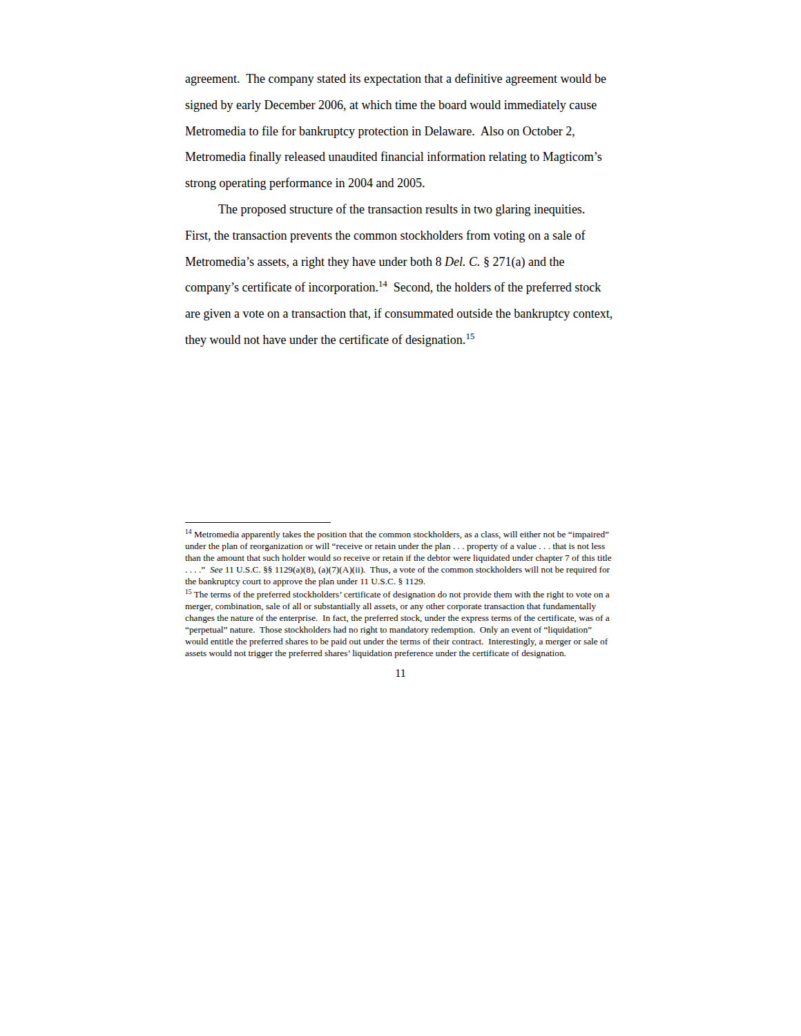agreement. The company stated its expectation that a definitive agreement would be signed by early December 2006, at which time the board would immediately cause Metromedia to file for bankruptcy protection in Delaware. Also on October 2, Metromedia finally released unaudited financial information relating to Magticom’s strong operating performance in 2004 and 2005.
The proposed structure of the transaction results in two glaring inequities. First, the transaction prevents the common stockholders from voting on a sale of Metromedia’s assets, a right they have under both 8 Del. C. § 271(a) and the company’s certificate of incorporation.14 Second, the holders of the preferred stock are given a vote on a transaction that, if consummated outside the bankruptcy context, they would not have under the certificate of designation.15
14 Metromedia apparently takes the position that the common stockholders, as a class, will either not be “impaired” under the plan of reorganization or will “receive or retain under the plan . . . property of a value . . . that is not less than the amount that such holder would so receive or retain if the debtor were liquidated under chapter 7 of this title . . . .” See 11 U.S.C. §§ 1129(a)(8), (a)(7)(A)(ii). Thus, a vote of the common stockholders will not be required for the bankruptcy court to approve the plan under 11 U.S.C. § 1129.
15 The terms of the preferred stockholders’ certificate of designation do not provide them with the right to vote on a merger, combination, sale of all or substantially all assets, or any other corporate transaction that fundamentally changes the nature of the enterprise. In fact, the preferred stock, under the express terms of the certificate, was of a “perpetual” nature. Those stockholders had no right to mandatory redemption. Only an event of “liquidation” would entitle the preferred shares to be paid out under the terms of their contract. Interestingly, a merger or sale of assets would not trigger the preferred shares’ liquidation preference under the certificate of designation.
11